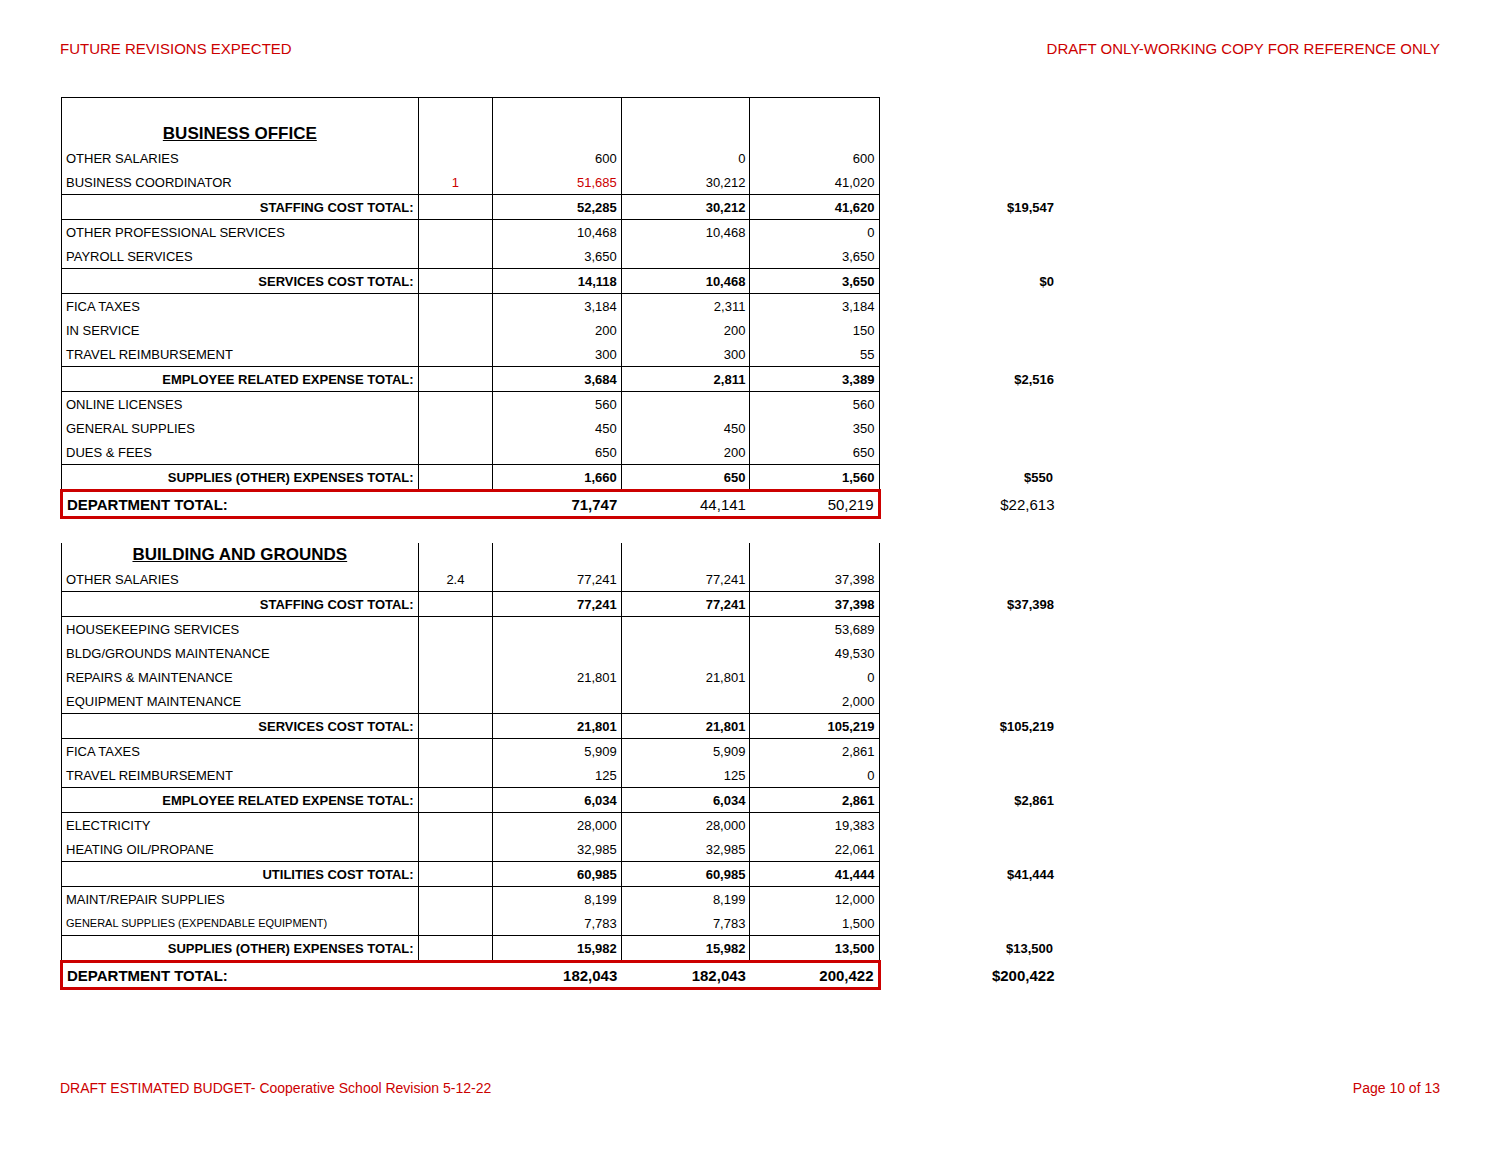FUTURE REVISIONS EXPECTED
DRAFT ONLY-WORKING COPY FOR REFERENCE ONLY
| BUSINESS OFFICE | | | | | |
| OTHER SALARIES | | 600 | 0 | 600 | |
| BUSINESS COORDINATOR | 1 | 51,685 | 30,212 | 41,020 | |
| STAFFING COST TOTAL: | | 52,285 | 30,212 | 41,620 | $19,547 |
| OTHER PROFESSIONAL SERVICES | | 10,468 | 10,468 | 0 | |
| PAYROLL SERVICES | | 3,650 | | 3,650 | |
| SERVICES COST TOTAL: | | 14,118 | 10,468 | 3,650 | $0 |
| FICA TAXES | | 3,184 | 2,311 | 3,184 | |
| IN SERVICE | | 200 | 200 | 150 | |
| TRAVEL REIMBURSEMENT | | 300 | 300 | 55 | |
| EMPLOYEE RELATED EXPENSE TOTAL: | | 3,684 | 2,811 | 3,389 | $2,516 |
| ONLINE LICENSES | | 560 | | 560 | |
| GENERAL SUPPLIES | | 450 | 450 | 350 | |
| DUES & FEES | | 650 | 200 | 650 | |
| SUPPLIES (OTHER) EXPENSES TOTAL: | | 1,660 | 650 | 1,560 | $550 |
| DEPARTMENT TOTAL: | | 71,747 | 44,141 | 50,219 | $22,613 |
| BUILDING AND GROUNDS | | | | | |
| OTHER SALARIES | 2.4 | 77,241 | 77,241 | 37,398 | |
| STAFFING COST TOTAL: | | 77,241 | 77,241 | 37,398 | $37,398 |
| HOUSEKEEPING SERVICES | | | | 53,689 | |
| BLDG/GROUNDS MAINTENANCE | | | | 49,530 | |
| REPAIRS & MAINTENANCE | | 21,801 | 21,801 | 0 | |
| EQUIPMENT MAINTENANCE | | | | 2,000 | |
| SERVICES COST TOTAL: | | 21,801 | 21,801 | 105,219 | $105,219 |
| FICA TAXES | | 5,909 | 5,909 | 2,861 | |
| TRAVEL REIMBURSEMENT | | 125 | 125 | 0 | |
| EMPLOYEE RELATED EXPENSE TOTAL: | | 6,034 | 6,034 | 2,861 | $2,861 |
| ELECTRICITY | | 28,000 | 28,000 | 19,383 | |
| HEATING OIL/PROPANE | | 32,985 | 32,985 | 22,061 | |
| UTILITIES COST TOTAL: | | 60,985 | 60,985 | 41,444 | $41,444 |
| MAINT/REPAIR SUPPLIES | | 8,199 | 8,199 | 12,000 | |
| GENERAL SUPPLIES (EXPENDABLE EQUIPMENT) | | 7,783 | 7,783 | 1,500 | |
| SUPPLIES (OTHER) EXPENSES TOTAL: | | 15,982 | 15,982 | 13,500 | $13,500 |
| DEPARTMENT TOTAL: | | 182,043 | 182,043 | 200,422 | $200,422 |
DRAFT ESTIMATED BUDGET- Cooperative School Revision 5-12-22
Page 10 of 13